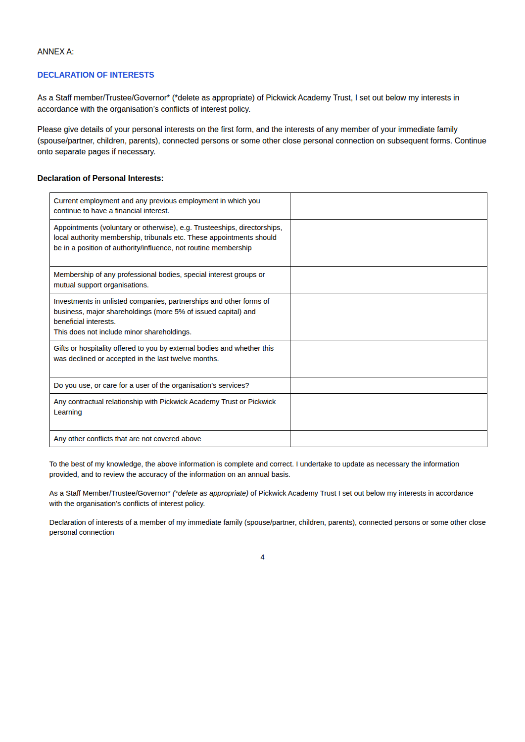ANNEX A:
DECLARATION OF INTERESTS
As a Staff member/Trustee/Governor* (*delete as appropriate) of Pickwick Academy Trust, I set out below my interests in accordance with the organisation’s conflicts of interest policy.
Please give details of your personal interests on the first form, and the interests of any member of your immediate family (spouse/partner, children, parents), connected persons or some other close personal connection on subsequent forms. Continue onto separate pages if necessary.
Declaration of Personal Interests:
| Current employment and any previous employment in which you continue to have a financial interest. | |
| Appointments (voluntary or otherwise), e.g. Trusteeships, directorships, local authority membership, tribunals etc. These appointments should be in a position of authority/influence, not routine membership | |
| Membership of any professional bodies, special interest groups or mutual support organisations. | |
| Investments in unlisted companies, partnerships and other forms of business, major shareholdings (more 5% of issued capital) and beneficial interests. This does not include minor shareholdings. | |
| Gifts or hospitality offered to you by external bodies and whether this was declined or accepted in the last twelve months. | |
| Do you use, or care for a user of the organisation’s services? | |
| Any contractual relationship with Pickwick Academy Trust or Pickwick Learning | |
| Any other conflicts that are not covered above | |
To the best of my knowledge, the above information is complete and correct. I undertake to update as necessary the information provided, and to review the accuracy of the information on an annual basis.
As a Staff Member/Trustee/Governor* (*delete as appropriate) of Pickwick Academy Trust I set out below my interests in accordance with the organisation’s conflicts of interest policy.
Declaration of interests of a member of my immediate family (spouse/partner, children, parents), connected persons or some other close personal connection
4